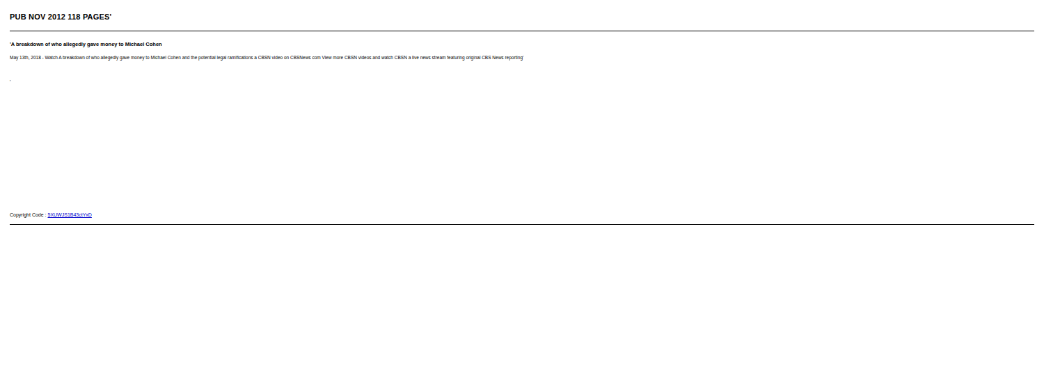PUB NOV 2012 118 PAGES'
A breakdown of who allegedly gave money to Michael Cohen
May 13th, 2018 - Watch A breakdown of who allegedly gave money to Michael Cohen and the potential legal ramifications a CBSN video on CBSNews com View more CBSN videos and watch CBSN a live news stream featuring original CBS News reporting'
'
Copyright Code : 5XUWJS1B43ctYxD